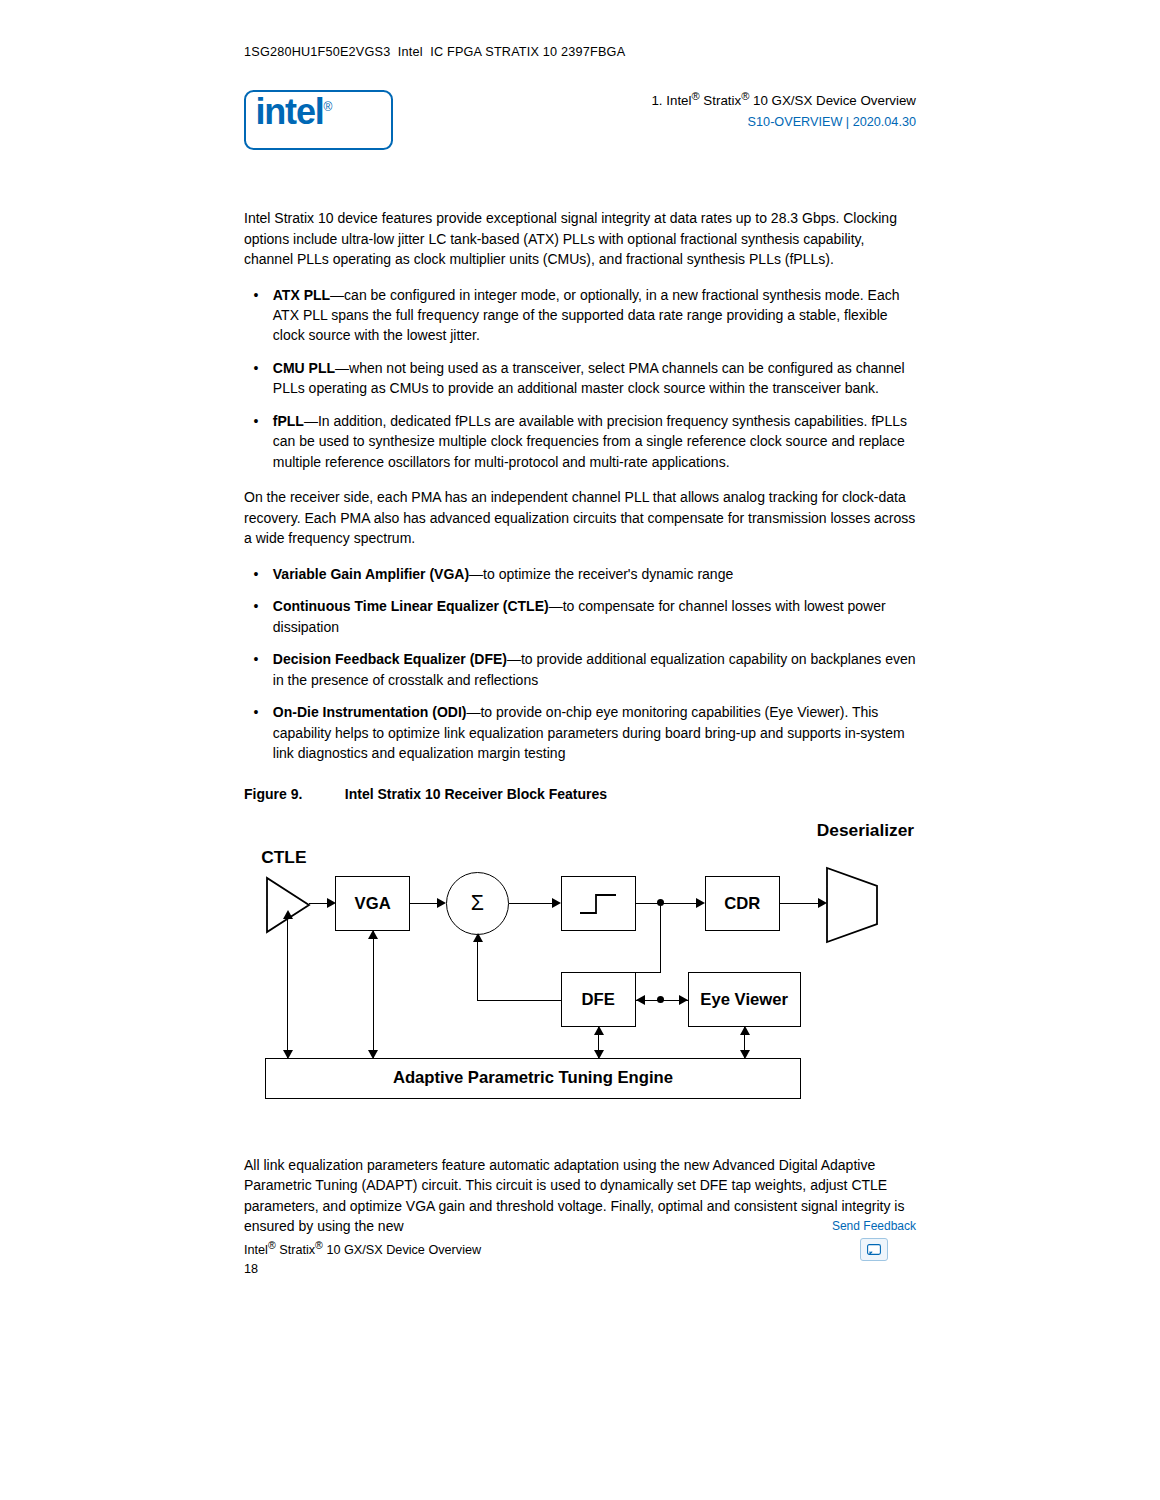1SG280HU1F50E2VGS3 Intel IC FPGA STRATIX 10 2397FBGA
intel®
1. Intel® Stratix® 10 GX/SX Device Overview
S10-OVERVIEW | 2020.04.30
Intel Stratix 10 device features provide exceptional signal integrity at data rates up to 28.3 Gbps. Clocking options include ultra-low jitter LC tank-based (ATX) PLLs with optional fractional synthesis capability, channel PLLs operating as clock multiplier units (CMUs), and fractional synthesis PLLs (fPLLs).
ATX PLL—can be configured in integer mode, or optionally, in a new fractional synthesis mode. Each ATX PLL spans the full frequency range of the supported data rate range providing a stable, flexible clock source with the lowest jitter.
CMU PLL—when not being used as a transceiver, select PMA channels can be configured as channel PLLs operating as CMUs to provide an additional master clock source within the transceiver bank.
fPLL—In addition, dedicated fPLLs are available with precision frequency synthesis capabilities. fPLLs can be used to synthesize multiple clock frequencies from a single reference clock source and replace multiple reference oscillators for multi-protocol and multi-rate applications.
On the receiver side, each PMA has an independent channel PLL that allows analog tracking for clock-data recovery. Each PMA also has advanced equalization circuits that compensate for transmission losses across a wide frequency spectrum.
Variable Gain Amplifier (VGA)—to optimize the receiver's dynamic range
Continuous Time Linear Equalizer (CTLE)—to compensate for channel losses with lowest power dissipation
Decision Feedback Equalizer (DFE)—to provide additional equalization capability on backplanes even in the presence of crosstalk and reflections
On-Die Instrumentation (ODI)—to provide on-chip eye monitoring capabilities (Eye Viewer). This capability helps to optimize link equalization parameters during board bring-up and supports in-system link diagnostics and equalization margin testing
Figure 9. Intel Stratix 10 Receiver Block Features
CTLE
Deserializer
VGA
Σ
CDR
DFE
Eye Viewer
Adaptive Parametric Tuning Engine
All link equalization parameters feature automatic adaptation using the new Advanced Digital Adaptive Parametric Tuning (ADAPT) circuit. This circuit is used to dynamically set DFE tap weights, adjust CTLE parameters, and optimize VGA gain and threshold voltage. Finally, optimal and consistent signal integrity is ensured by using the new
Intel® Stratix® 10 GX/SX Device Overview
18
Send Feedback